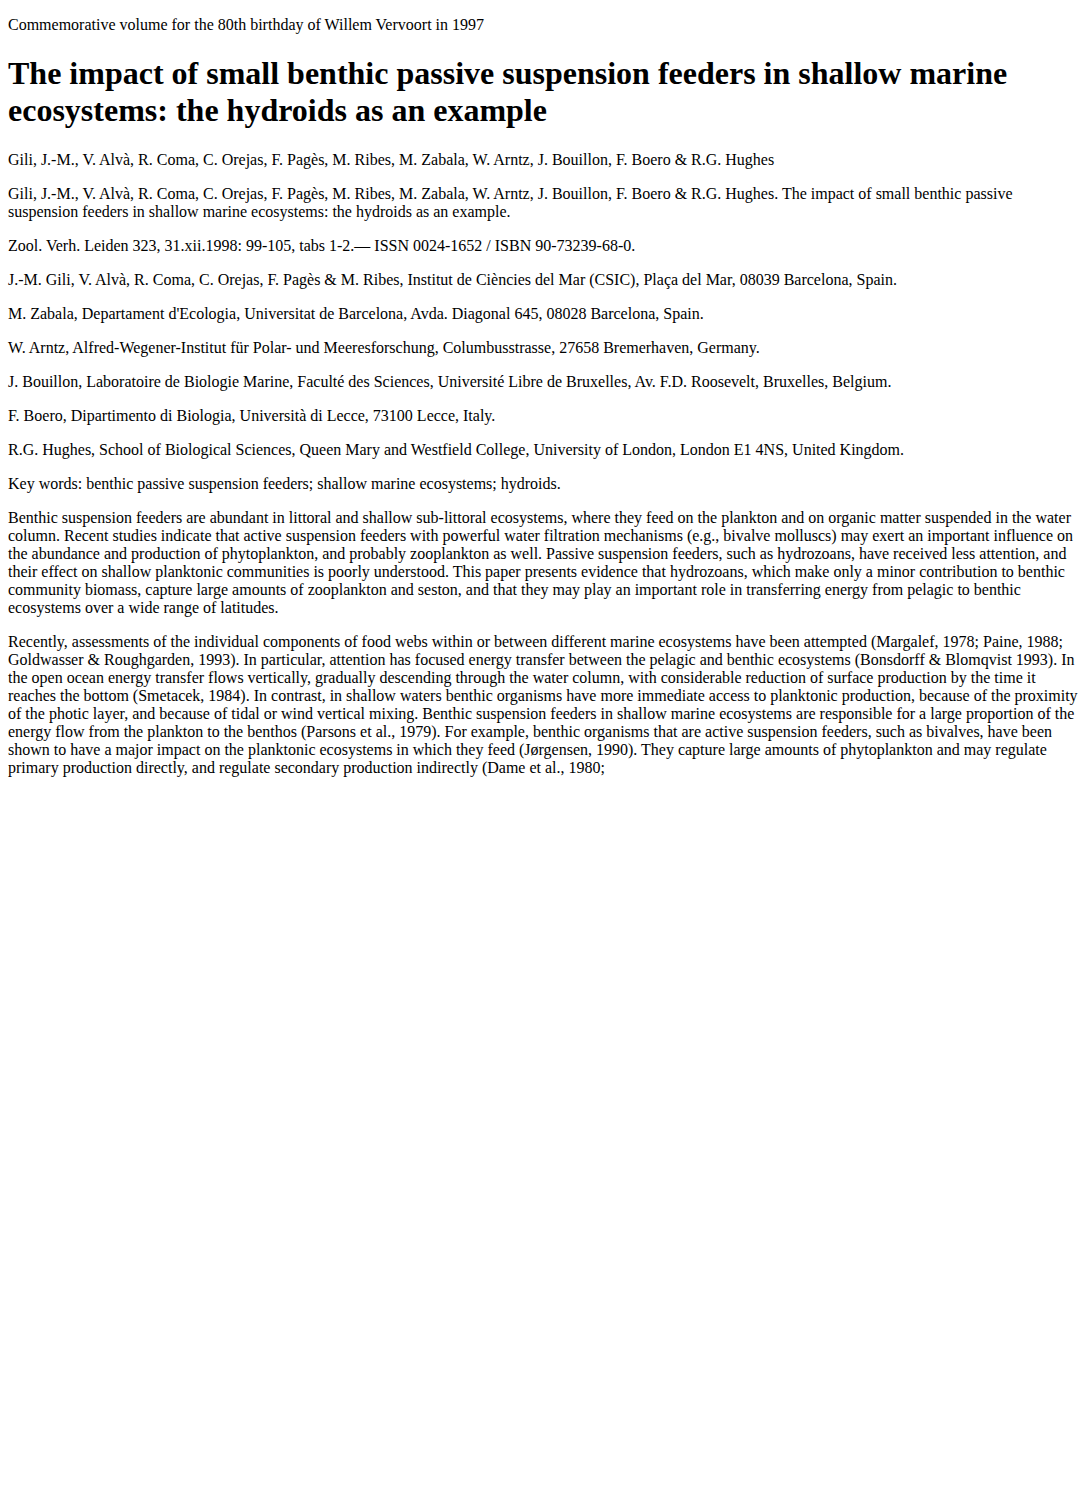Commemorative volume for the 80th birthday of Willem Vervoort in 1997
The impact of small benthic passive suspension feeders in shallow marine ecosystems: the hydroids as an example
Gili, J.-M., V. Alvà, R. Coma, C. Orejas, F. Pagès, M. Ribes, M. Zabala, W. Arntz, J. Bouillon, F. Boero & R.G. Hughes
Gili, J.-M., V. Alvà, R. Coma, C. Orejas, F. Pagès, M. Ribes, M. Zabala, W. Arntz, J. Bouillon, F. Boero & R.G. Hughes. The impact of small benthic passive suspension feeders in shallow marine ecosystems: the hydroids as an example.
Zool. Verh. Leiden 323, 31.xii.1998: 99-105, tabs 1-2.— ISSN 0024-1652 / ISBN 90-73239-68-0.
J.-M. Gili, V. Alvà, R. Coma, C. Orejas, F. Pagès & M. Ribes, Institut de Ciències del Mar (CSIC), Plaça del Mar, 08039 Barcelona, Spain.
M. Zabala, Departament d'Ecologia, Universitat de Barcelona, Avda. Diagonal 645, 08028 Barcelona, Spain.
W. Arntz, Alfred-Wegener-Institut für Polar- und Meeresforschung, Columbusstrasse, 27658 Bremerhaven, Germany.
J. Bouillon, Laboratoire de Biologie Marine, Faculté des Sciences, Université Libre de Bruxelles, Av. F.D. Roosevelt, Bruxelles, Belgium.
F. Boero, Dipartimento di Biologia, Università di Lecce, 73100 Lecce, Italy.
R.G. Hughes, School of Biological Sciences, Queen Mary and Westfield College, University of London, London E1 4NS, United Kingdom.
Key words: benthic passive suspension feeders; shallow marine ecosystems; hydroids.
Benthic suspension feeders are abundant in littoral and shallow sub-littoral ecosystems, where they feed on the plankton and on organic matter suspended in the water column. Recent studies indicate that active suspension feeders with powerful water filtration mechanisms (e.g., bivalve molluscs) may exert an important influence on the abundance and production of phytoplankton, and probably zooplankton as well. Passive suspension feeders, such as hydrozoans, have received less attention, and their effect on shallow planktonic communities is poorly understood. This paper presents evidence that hydrozoans, which make only a minor contribution to benthic community biomass, capture large amounts of zooplankton and seston, and that they may play an important role in transferring energy from pelagic to benthic ecosystems over a wide range of latitudes.
Recently, assessments of the individual components of food webs within or between different marine ecosystems have been attempted (Margalef, 1978; Paine, 1988; Goldwasser & Roughgarden, 1993). In particular, attention has focused energy transfer between the pelagic and benthic ecosystems (Bonsdorff & Blomqvist 1993). In the open ocean energy transfer flows vertically, gradually descending through the water column, with considerable reduction of surface production by the time it reaches the bottom (Smetacek, 1984). In contrast, in shallow waters benthic organisms have more immediate access to planktonic production, because of the proximity of the photic layer, and because of tidal or wind vertical mixing. Benthic suspension feeders in shallow marine ecosystems are responsible for a large proportion of the energy flow from the plankton to the benthos (Parsons et al., 1979). For example, benthic organisms that are active suspension feeders, such as bivalves, have been shown to have a major impact on the planktonic ecosystems in which they feed (Jørgensen, 1990). They capture large amounts of phytoplankton and may regulate primary production directly, and regulate secondary production indirectly (Dame et al., 1980;